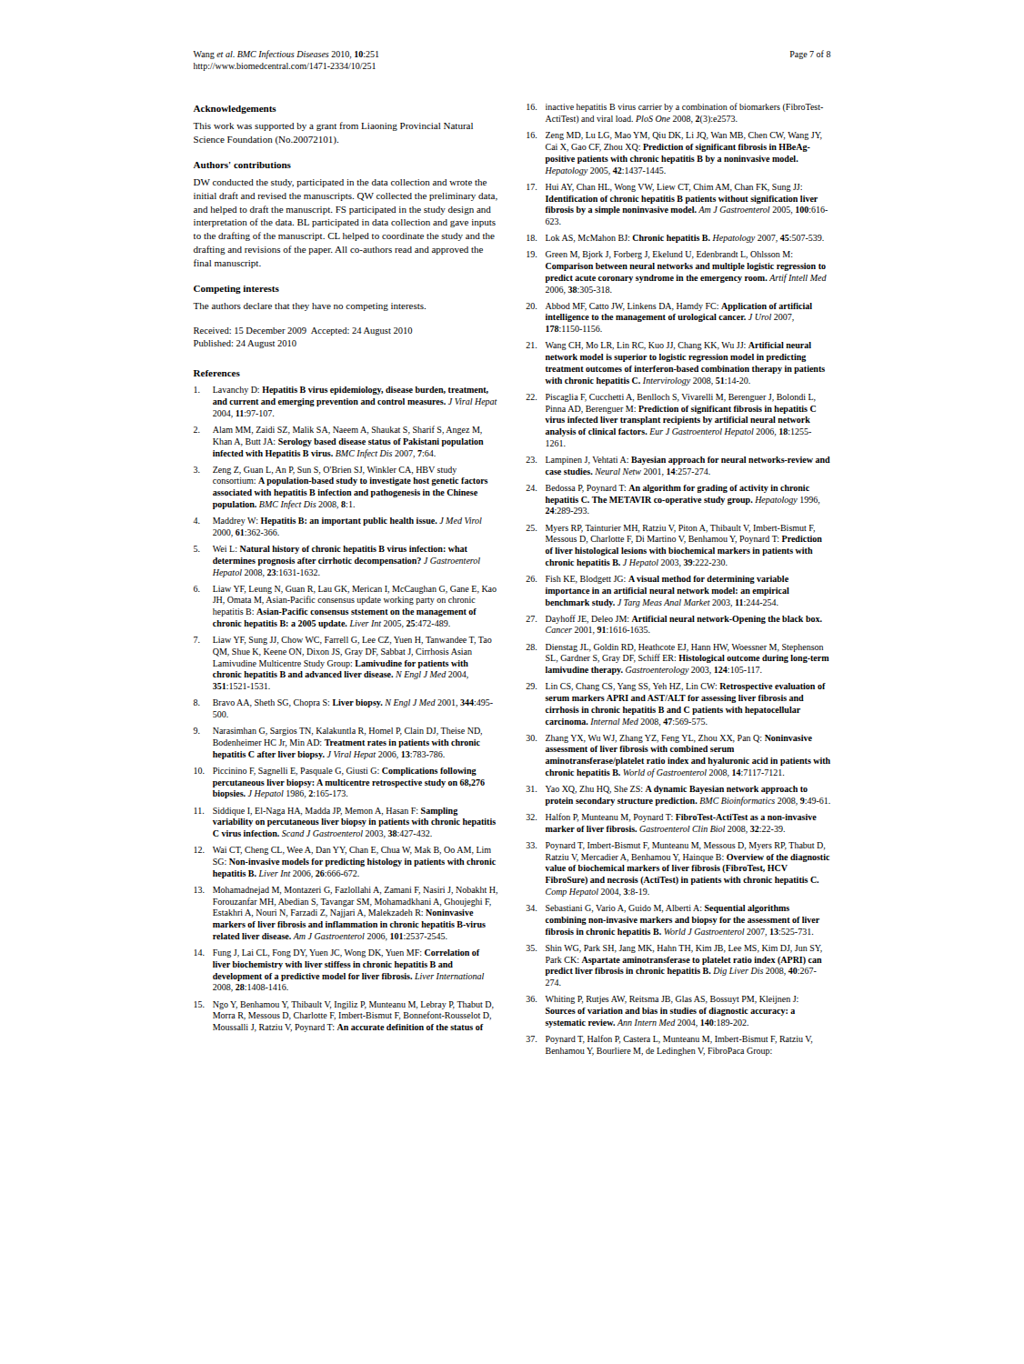Wang et al. BMC Infectious Diseases 2010, 10:251
http://www.biomedcentral.com/1471-2334/10/251
Page 7 of 8
Acknowledgements
This work was supported by a grant from Liaoning Provincial Natural Science Foundation (No.20072101).
Authors' contributions
DW conducted the study, participated in the data collection and wrote the initial draft and revised the manuscripts. QW collected the preliminary data, and helped to draft the manuscript. FS participated in the study design and interpretation of the data. BL participated in data collection and gave inputs to the drafting of the manuscript. CL helped to coordinate the study and the drafting and revisions of the paper. All co-authors read and approved the final manuscript.
Competing interests
The authors declare that they have no competing interests.
Received: 15 December 2009 Accepted: 24 August 2010
Published: 24 August 2010
References
Lavanchy D: Hepatitis B virus epidemiology, disease burden, treatment, and current and emerging prevention and control measures. J Viral Hepat 2004, 11:97-107.
Alam MM, Zaidi SZ, Malik SA, Naeem A, Shaukat S, Sharif S, Angez M, Khan A, Butt JA: Serology based disease status of Pakistani population infected with Hepatitis B virus. BMC Infect Dis 2007, 7:64.
Zeng Z, Guan L, An P, Sun S, O'Brien SJ, Winkler CA, HBV study consortium: A population-based study to investigate host genetic factors associated with hepatitis B infection and pathogenesis in the Chinese population. BMC Infect Dis 2008, 8:1.
Maddrey W: Hepatitis B: an important public health issue. J Med Virol 2000, 61:362-366.
Wei L: Natural history of chronic hepatitis B virus infection: what determines prognosis after cirrhotic decompensation? J Gastroenterol Hepatol 2008, 23:1631-1632.
Liaw YF, Leung N, Guan R, Lau GK, Merican I, McCaughan G, Gane E, Kao JH, Omata M, Asian-Pacific consensus update working party on chronic hepatitis B: Asian-Pacific consensus ststement on the management of chronic hepatitis B: a 2005 update. Liver Int 2005, 25:472-489.
Liaw YF, Sung JJ, Chow WC, Farrell G, Lee CZ, Yuen H, Tanwandee T, Tao QM, Shue K, Keene ON, Dixon JS, Gray DF, Sabbat J, Cirrhosis Asian Lamivudine Multicentre Study Group: Lamivudine for patients with chronic hepatitis B and advanced liver disease. N Engl J Med 2004, 351:1521-1531.
Bravo AA, Sheth SG, Chopra S: Liver biopsy. N Engl J Med 2001, 344:495-500.
Narasimhan G, Sargios TN, Kalakuntla R, Homel P, Clain DJ, Theise ND, Bodenheimer HC Jr, Min AD: Treatment rates in patients with chronic hepatitis C after liver biopsy. J Viral Hepat 2006, 13:783-786.
Piccinino F, Sagnelli E, Pasquale G, Giusti G: Complications following percutaneous liver biopsy: A multicentre retrospective study on 68,276 biopsies. J Hepatol 1986, 2:165-173.
Siddique I, El-Naga HA, Madda JP, Memon A, Hasan F: Sampling variability on percutaneous liver biopsy in patients with chronic hepatitis C virus infection. Scand J Gastroenterol 2003, 38:427-432.
Wai CT, Cheng CL, Wee A, Dan YY, Chan E, Chua W, Mak B, Oo AM, Lim SG: Non-invasive models for predicting histology in patients with chronic hepatitis B. Liver Int 2006, 26:666-672.
Mohamadnejad M, Montazeri G, Fazlollahi A, Zamani F, Nasiri J, Nobakht H, Forouzanfar MH, Abedian S, Tavangar SM, Mohamadkhani A, Ghoujeghi F, Estakhri A, Nouri N, Farzadi Z, Najjari A, Malekzadeh R: Noninvasive markers of liver fibrosis and inflammation in chronic hepatitis B-virus related liver disease. Am J Gastroenterol 2006, 101:2537-2545.
Fung J, Lai CL, Fong DY, Yuen JC, Wong DK, Yuen MF: Correlation of liver biochemistry with liver stiffess in chronic hepatitis B and development of a predictive model for liver fibrosis. Liver International 2008, 28:1408-1416.
Ngo Y, Benhamou Y, Thibault V, Ingiliz P, Munteanu M, Lebray P, Thabut D, Morra R, Messous D, Charlotte F, Imbert-Bismut F, Bonnefont-Rousselot D, Moussalli J, Ratziu V, Poynard T: An accurate definition of the status of
inactive hepatitis B virus carrier by a combination of biomarkers (FibroTest-ActiTest) and viral load. PloS One 2008, 2(3):e2573.
Zeng MD, Lu LG, Mao YM, Qiu DK, Li JQ, Wan MB, Chen CW, Wang JY, Cai X, Gao CF, Zhou XQ: Prediction of significant fibrosis in HBeAg-positive patients with chronic hepatitis B by a noninvasive model. Hepatology 2005, 42:1437-1445.
Hui AY, Chan HL, Wong VW, Liew CT, Chim AM, Chan FK, Sung JJ: Identification of chronic hepatitis B patients without signification liver fibrosis by a simple noninvasive model. Am J Gastroenterol 2005, 100:616-623.
Lok AS, McMahon BJ: Chronic hepatitis B. Hepatology 2007, 45:507-539.
Green M, Bjork J, Forberg J, Ekelund U, Edenbrandt L, Ohlsson M: Comparison between neural networks and multiple logistic regression to predict acute coronary syndrome in the emergency room. Artif Intell Med 2006, 38:305-318.
Abbod MF, Catto JW, Linkens DA, Hamdy FC: Application of artificial intelligence to the management of urological cancer. J Urol 2007, 178:1150-1156.
Wang CH, Mo LR, Lin RC, Kuo JJ, Chang KK, Wu JJ: Artificial neural network model is superior to logistic regression model in predicting treatment outcomes of interferon-based combination therapy in patients with chronic hepatitis C. Intervirology 2008, 51:14-20.
Piscaglia F, Cucchetti A, Benlloch S, Vivarelli M, Berenguer J, Bolondi L, Pinna AD, Berenguer M: Prediction of significant fibrosis in hepatitis C virus infected liver transplant recipients by artificial neural network analysis of clinical factors. Eur J Gastroenterol Hepatol 2006, 18:1255-1261.
Lampinen J, Vehtati A: Bayesian approach for neural networks-review and case studies. Neural Netw 2001, 14:257-274.
Bedossa P, Poynard T: An algorithm for grading of activity in chronic hepatitis C. The METAVIR co-operative study group. Hepatology 1996, 24:289-293.
Myers RP, Tainturier MH, Ratziu V, Piton A, Thibault V, Imbert-Bismut F, Messous D, Charlotte F, Di Martino V, Benhamou Y, Poynard T: Prediction of liver histological lesions with biochemical markers in patients with chronic hepatitis B. J Hepatol 2003, 39:222-230.
Fish KE, Blodgett JG: A visual method for determining variable importance in an artificial neural network model: an empirical benchmark study. J Targ Meas Anal Market 2003, 11:244-254.
Dayhoff JE, Deleo JM: Artificial neural network-Opening the black box. Cancer 2001, 91:1616-1635.
Dienstag JL, Goldin RD, Heathcote EJ, Hann HW, Woessner M, Stephenson SL, Gardner S, Gray DF, Schiff ER: Histological outcome during long-term lamivudine therapy. Gastroenterology 2003, 124:105-117.
Lin CS, Chang CS, Yang SS, Yeh HZ, Lin CW: Retrospective evaluation of serum markers APRI and AST/ALT for assessing liver fibrosis and cirrhosis in chronic hepatitis B and C patients with hepatocellular carcinoma. Internal Med 2008, 47:569-575.
Zhang YX, Wu WJ, Zhang YZ, Feng YL, Zhou XX, Pan Q: Noninvasive assessment of liver fibrosis with combined serum aminotransferase/platelet ratio index and hyaluronic acid in patients with chronic hepatitis B. World of Gastroenterol 2008, 14:7117-7121.
Yao XQ, Zhu HQ, She ZS: A dynamic Bayesian network approach to protein secondary structure prediction. BMC Bioinformatics 2008, 9:49-61.
Halfon P, Munteanu M, Poynard T: FibroTest-ActiTest as a non-invasive marker of liver fibrosis. Gastroenterol Clin Biol 2008, 32:22-39.
Poynard T, Imbert-Bismut F, Munteanu M, Messous D, Myers RP, Thabut D, Ratziu V, Mercadier A, Benhamou Y, Hainque B: Overview of the diagnostic value of biochemical markers of liver fibrosis (FibroTest, HCV FibroSure) and necrosis (ActiTest) in patients with chronic hepatitis C. Comp Hepatol 2004, 3:8-19.
Sebastiani G, Vario A, Guido M, Alberti A: Sequential algorithms combining non-invasive markers and biopsy for the assessment of liver fibrosis in chronic hepatitis B. World J Gastroenterol 2007, 13:525-731.
Shin WG, Park SH, Jang MK, Hahn TH, Kim JB, Lee MS, Kim DJ, Jun SY, Park CK: Aspartate aminotransferase to platelet ratio index (APRI) can predict liver fibrosis in chronic hepatitis B. Dig Liver Dis 2008, 40:267-274.
Whiting P, Rutjes AW, Reitsma JB, Glas AS, Bossuyt PM, Kleijnen J: Sources of variation and bias in studies of diagnostic accuracy: a systematic review. Ann Intern Med 2004, 140:189-202.
Poynard T, Halfon P, Castera L, Munteanu M, Imbert-Bismut F, Ratziu V, Benhamou Y, Bourliere M, de Ledinghen V, FibroPaca Group: